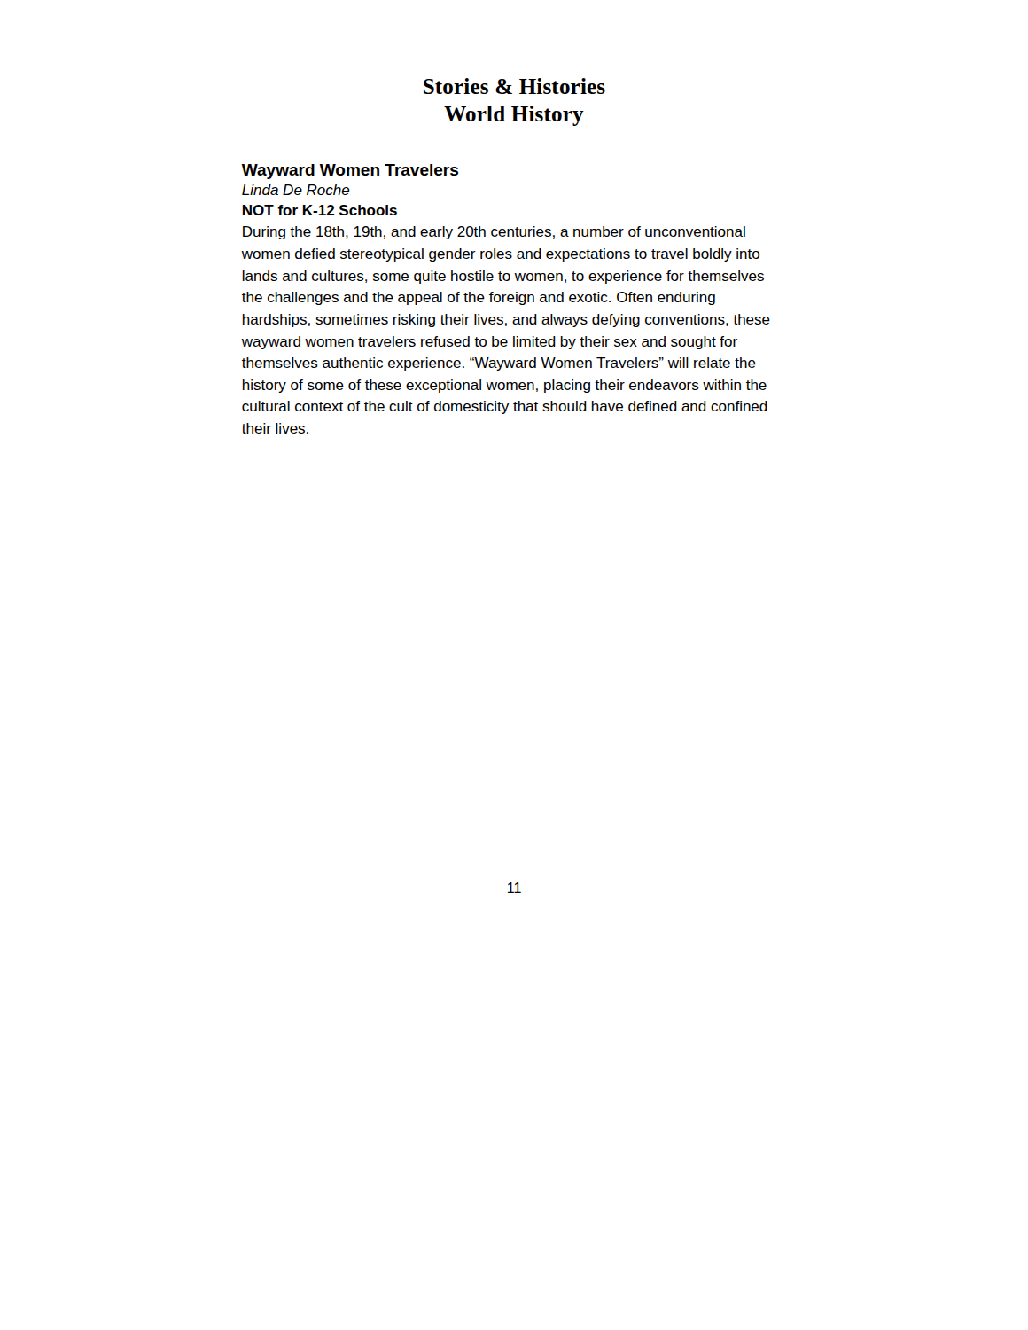Stories & HistoriesWorld History
Wayward Women Travelers
Linda De Roche
NOT for K-12 Schools
During the 18th, 19th, and early 20th centuries, a number of unconventional women defied stereotypical gender roles and expectations to travel boldly into lands and cultures, some quite hostile to women, to experience for themselves the challenges and the appeal of the foreign and exotic. Often enduring hardships, sometimes risking their lives, and always defying conventions, these wayward women travelers refused to be limited by their sex and sought for themselves authentic experience. “Wayward Women Travelers” will relate the history of some of these exceptional women, placing their endeavors within the cultural context of the cult of domesticity that should have defined and confined their lives.
11